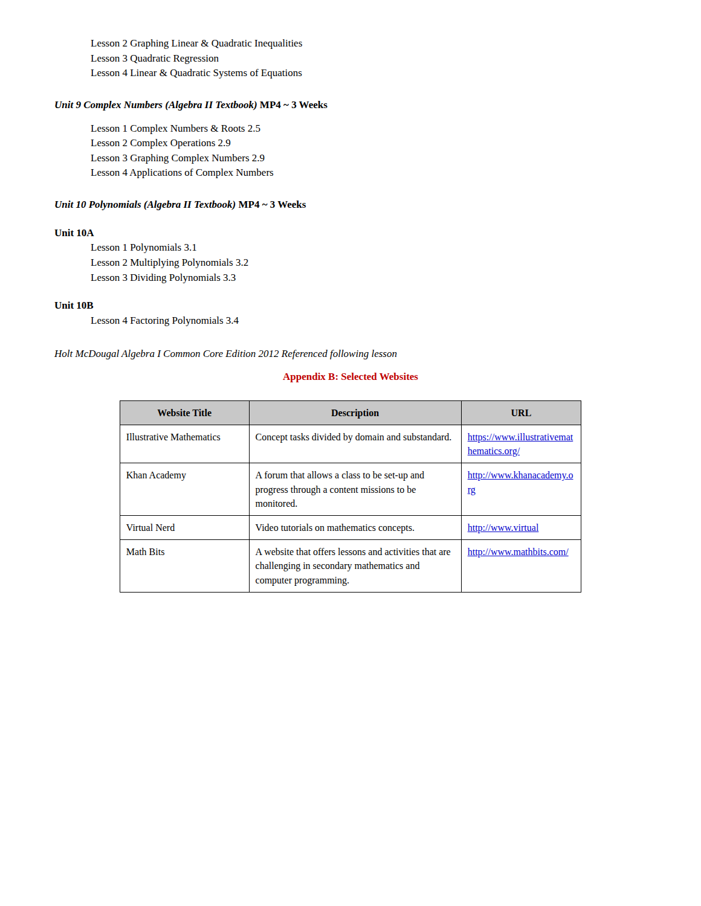Lesson 2 Graphing Linear & Quadratic Inequalities
Lesson 3 Quadratic Regression
Lesson 4 Linear & Quadratic Systems of Equations
Unit 9 Complex Numbers (Algebra II Textbook) MP4 ~ 3 Weeks
Lesson 1 Complex Numbers & Roots 2.5
Lesson 2 Complex Operations 2.9
Lesson 3 Graphing Complex Numbers 2.9
Lesson 4 Applications of Complex Numbers
Unit 10 Polynomials (Algebra II Textbook) MP4 ~ 3 Weeks
Unit 10A
Lesson 1 Polynomials 3.1
Lesson 2 Multiplying Polynomials 3.2
Lesson 3 Dividing Polynomials 3.3
Unit 10B
Lesson 4 Factoring Polynomials 3.4
Holt McDougal Algebra I Common Core Edition 2012 Referenced following lesson
Appendix B: Selected Websites
| Website Title | Description | URL |
| --- | --- | --- |
| Illustrative Mathematics | Concept tasks divided by domain and substandard. | https://www.illustrativemathematics.org/ |
| Khan Academy | A forum that allows a class to be set-up and progress through a content missions to be monitored. | http://www.khanacademy.org |
| Virtual Nerd | Video tutorials on mathematics concepts. | http://www.virtual |
| Math Bits | A website that offers lessons and activities that are challenging in secondary mathematics and computer programming. | http://www.mathbits.com/ |